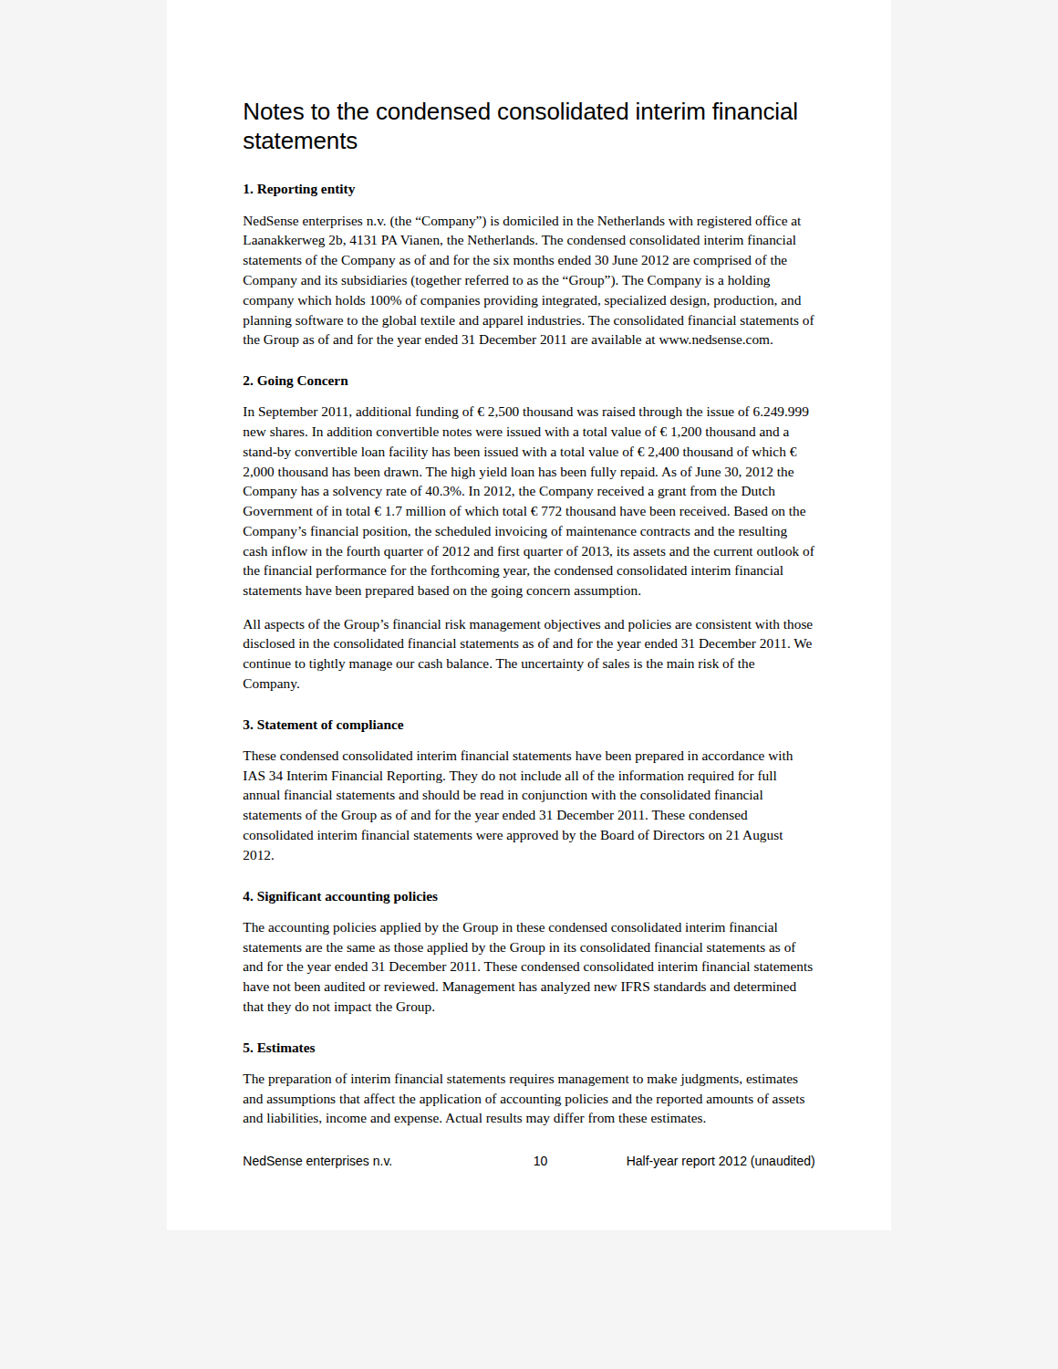Notes to the condensed consolidated interim financial statements
1. Reporting entity
NedSense enterprises n.v. (the “Company”) is domiciled in the Netherlands with registered office at Laanakkerweg 2b, 4131 PA Vianen, the Netherlands. The condensed consolidated interim financial statements of the Company as of and for the six months ended 30 June 2012 are comprised of the Company and its subsidiaries (together referred to as the “Group”). The Company is a holding company which holds 100% of companies providing integrated, specialized design, production, and planning software to the global textile and apparel industries. The consolidated financial statements of the Group as of and for the year ended 31 December 2011 are available at www.nedsense.com.
2. Going Concern
In September 2011, additional funding of € 2,500 thousand was raised through the issue of 6.249.999 new shares. In addition convertible notes were issued with a total value of € 1,200 thousand and a stand-by convertible loan facility has been issued with a total value of € 2,400 thousand of which € 2,000 thousand has been drawn. The high yield loan has been fully repaid. As of June 30, 2012 the Company has a solvency rate of 40.3%. In 2012, the Company received a grant from the Dutch Government of in total € 1.7 million of which total € 772 thousand have been received. Based on the Company’s financial position, the scheduled invoicing of maintenance contracts and the resulting cash inflow in the fourth quarter of 2012 and first quarter of 2013, its assets and the current outlook of the financial performance for the forthcoming year, the condensed consolidated interim financial statements have been prepared based on the going concern assumption.
All aspects of the Group’s financial risk management objectives and policies are consistent with those disclosed in the consolidated financial statements as of and for the year ended 31 December 2011. We continue to tightly manage our cash balance. The uncertainty of sales is the main risk of the Company.
3. Statement of compliance
These condensed consolidated interim financial statements have been prepared in accordance with IAS 34 Interim Financial Reporting. They do not include all of the information required for full annual financial statements and should be read in conjunction with the consolidated financial statements of the Group as of and for the year ended 31 December 2011. These condensed consolidated interim financial statements were approved by the Board of Directors on 21 August 2012.
4. Significant accounting policies
The accounting policies applied by the Group in these condensed consolidated interim financial statements are the same as those applied by the Group in its consolidated financial statements as of and for the year ended 31 December 2011. These condensed consolidated interim financial statements have not been audited or reviewed. Management has analyzed new IFRS standards and determined that they do not impact the Group.
5. Estimates
The preparation of interim financial statements requires management to make judgments, estimates and assumptions that affect the application of accounting policies and the reported amounts of assets and liabilities, income and expense. Actual results may differ from these estimates.
NedSense enterprises n.v.
10
Half-year report 2012 (unaudited)